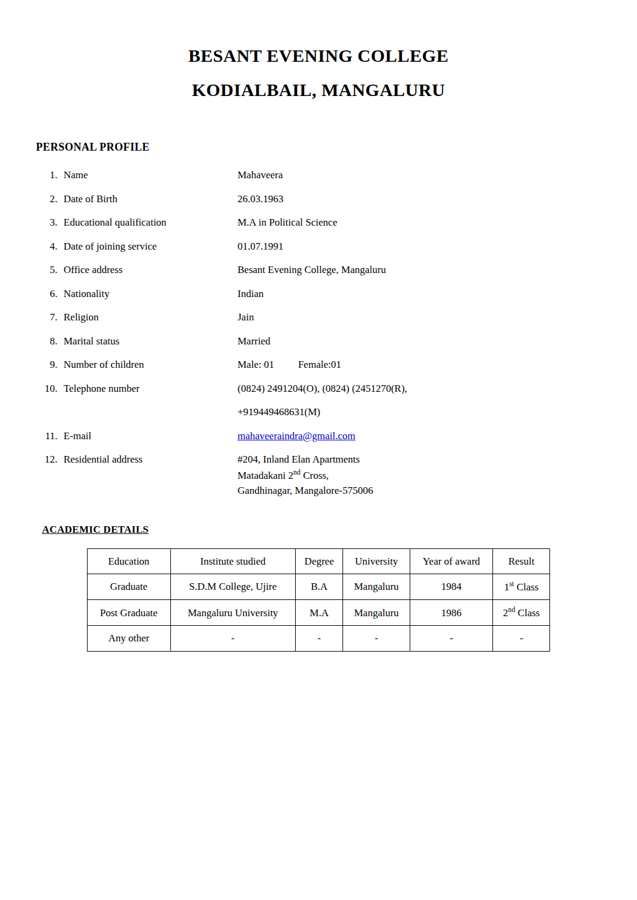BESANT EVENING COLLEGEKODIALBAIL, MANGALURU
PERSONAL PROFILE
Name Mahaveera
Date of Birth 26.03.1963
Educational qualification M.A in Political Science
Date of joining service 01.07.1991
Office address Besant Evening College, Mangaluru
Nationality Indian
Religion Jain
Marital status Married
Number of children Male: 01Female:01
Telephone number(0824) 2491204(O), (0824) (2451270(R),+919449468631(M)
E-mail mahaveeraindra@gmail.com
Residential address#204, Inland Elan Apartments Matadakani 2nd Cross, Gandhinagar, Mangalore-575006
ACADEMIC DETAILS
| Education | Institute studied | Degree | University | Year of award | Result |
| --- | --- | --- | --- | --- | --- |
| Graduate | S.D.M College, Ujire | B.A | Mangaluru | 1984 | 1 st Class |
| Post Graduate | Mangaluru University | M.A | Mangaluru | 1986 | 2 nd Class |
| Any other | - | - | - | - | - |